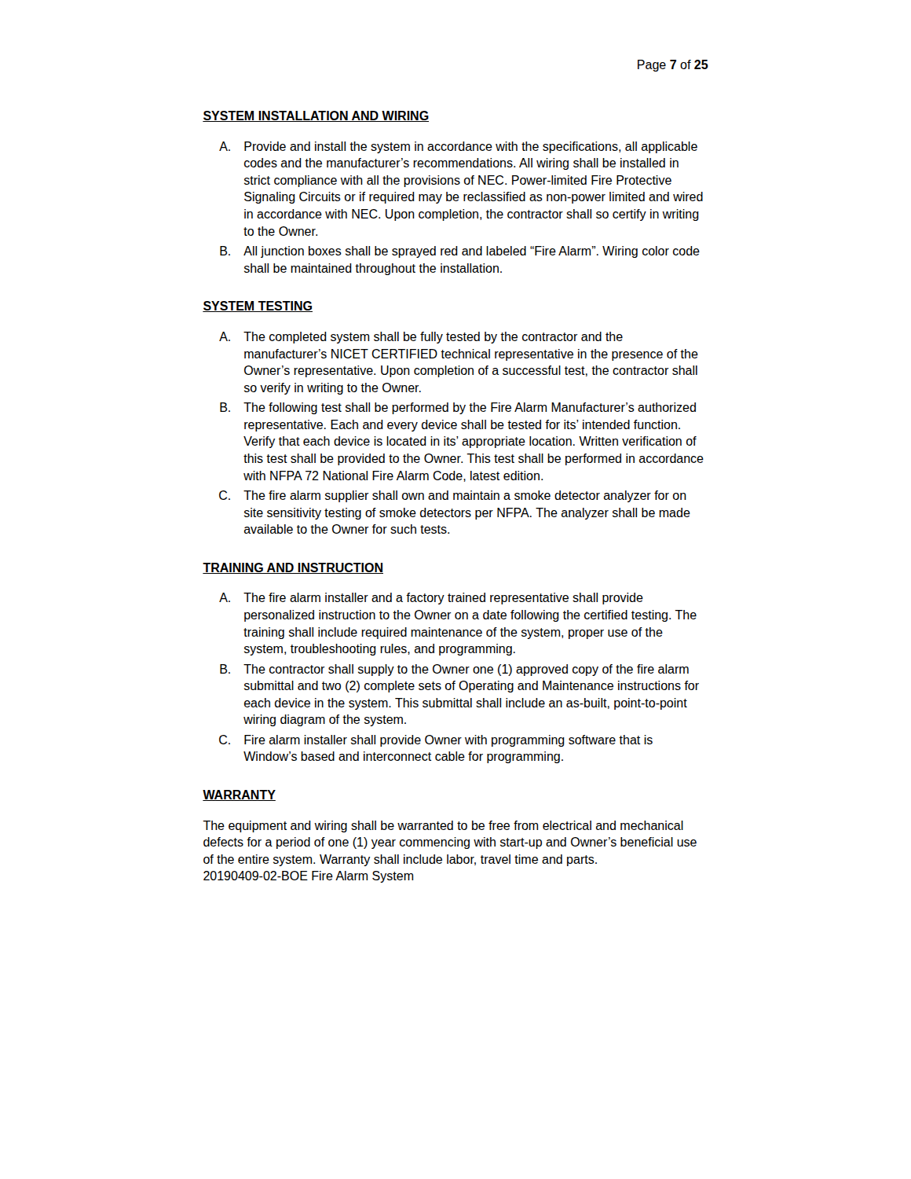Page 7 of 25
SYSTEM INSTALLATION AND WIRING
Provide and install the system in accordance with the specifications, all applicable codes and the manufacturer’s recommendations. All wiring shall be installed in strict compliance with all the provisions of NEC. Power-limited Fire Protective Signaling Circuits or if required may be reclassified as non-power limited and wired in accordance with NEC. Upon completion, the contractor shall so certify in writing to the Owner.
All junction boxes shall be sprayed red and labeled “Fire Alarm”. Wiring color code shall be maintained throughout the installation.
SYSTEM TESTING
The completed system shall be fully tested by the contractor and the manufacturer’s NICET CERTIFIED technical representative in the presence of the Owner’s representative. Upon completion of a successful test, the contractor shall so verify in writing to the Owner.
The following test shall be performed by the Fire Alarm Manufacturer’s authorized representative. Each and every device shall be tested for its’ intended function. Verify that each device is located in its’ appropriate location. Written verification of this test shall be provided to the Owner. This test shall be performed in accordance with NFPA 72 National Fire Alarm Code, latest edition.
The fire alarm supplier shall own and maintain a smoke detector analyzer for on site sensitivity testing of smoke detectors per NFPA. The analyzer shall be made available to the Owner for such tests.
TRAINING AND INSTRUCTION
The fire alarm installer and a factory trained representative shall provide personalized instruction to the Owner on a date following the certified testing. The training shall include required maintenance of the system, proper use of the system, troubleshooting rules, and programming.
The contractor shall supply to the Owner one (1) approved copy of the fire alarm submittal and two (2) complete sets of Operating and Maintenance instructions for each device in the system. This submittal shall include an as-built, point-to-point wiring diagram of the system.
Fire alarm installer shall provide Owner with programming software that is Window’s based and interconnect cable for programming.
WARRANTY
The equipment and wiring shall be warranted to be free from electrical and mechanical defects for a period of one (1) year commencing with start-up and Owner’s beneficial use of the entire system. Warranty shall include labor, travel time and parts.
20190409-02-BOE Fire Alarm System